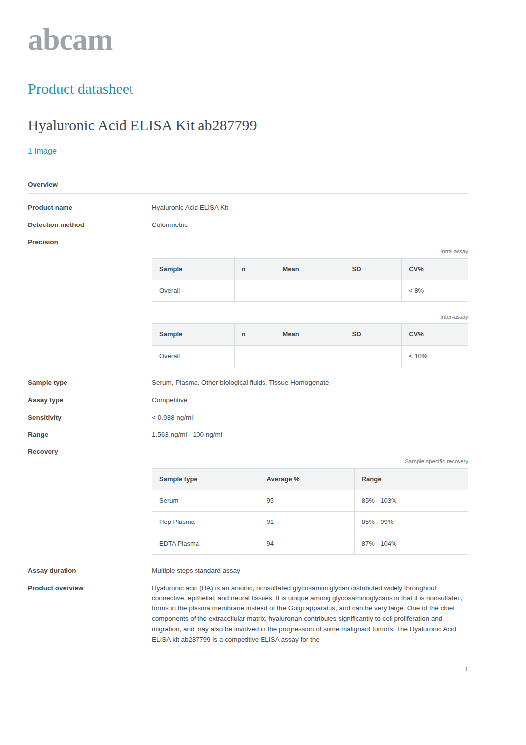abcam
Product datasheet
Hyaluronic Acid ELISA Kit ab287799
1 Image
Overview
Product name
Hyaluronic Acid ELISA Kit
Detection method
Colorimetric
Precision
Intra-assay
| Sample | n | Mean | SD | CV% |
| --- | --- | --- | --- | --- |
| Overall | | | | < 8% |
Inter-assay
| Sample | n | Mean | SD | CV% |
| --- | --- | --- | --- | --- |
| Overall | | | | < 10% |
Sample type
Serum, Plasma, Other biological fluids, Tissue Homogenate
Assay type
Competitive
Sensitivity
< 0.938 ng/ml
Range
1.563 ng/ml - 100 ng/ml
Recovery
Sample specific recovery
| Sample type | Average % | Range |
| --- | --- | --- |
| Serum | 95 | 85% - 103% |
| Hep Plasma | 91 | 85% - 99% |
| EDTA Plasma | 94 | 87% - 104% |
Assay duration
Multiple steps standard assay
Product overview
Hyaluronic acid (HA) is an anionic, nonsulfated glycosaminoglycan distributed widely throughout connective, epithelial, and neural tissues. It is unique among glycosaminoglycans in that it is nonsulfated, forms in the plasma membrane instead of the Golgi apparatus, and can be very large. One of the chief components of the extracellular matrix, hyaluronan contributes significantly to cell proliferation and migration, and may also be involved in the progression of some malignant tumors. The Hyaluronic Acid ELISA kit ab287799 is a competitive ELISA assay for the
1